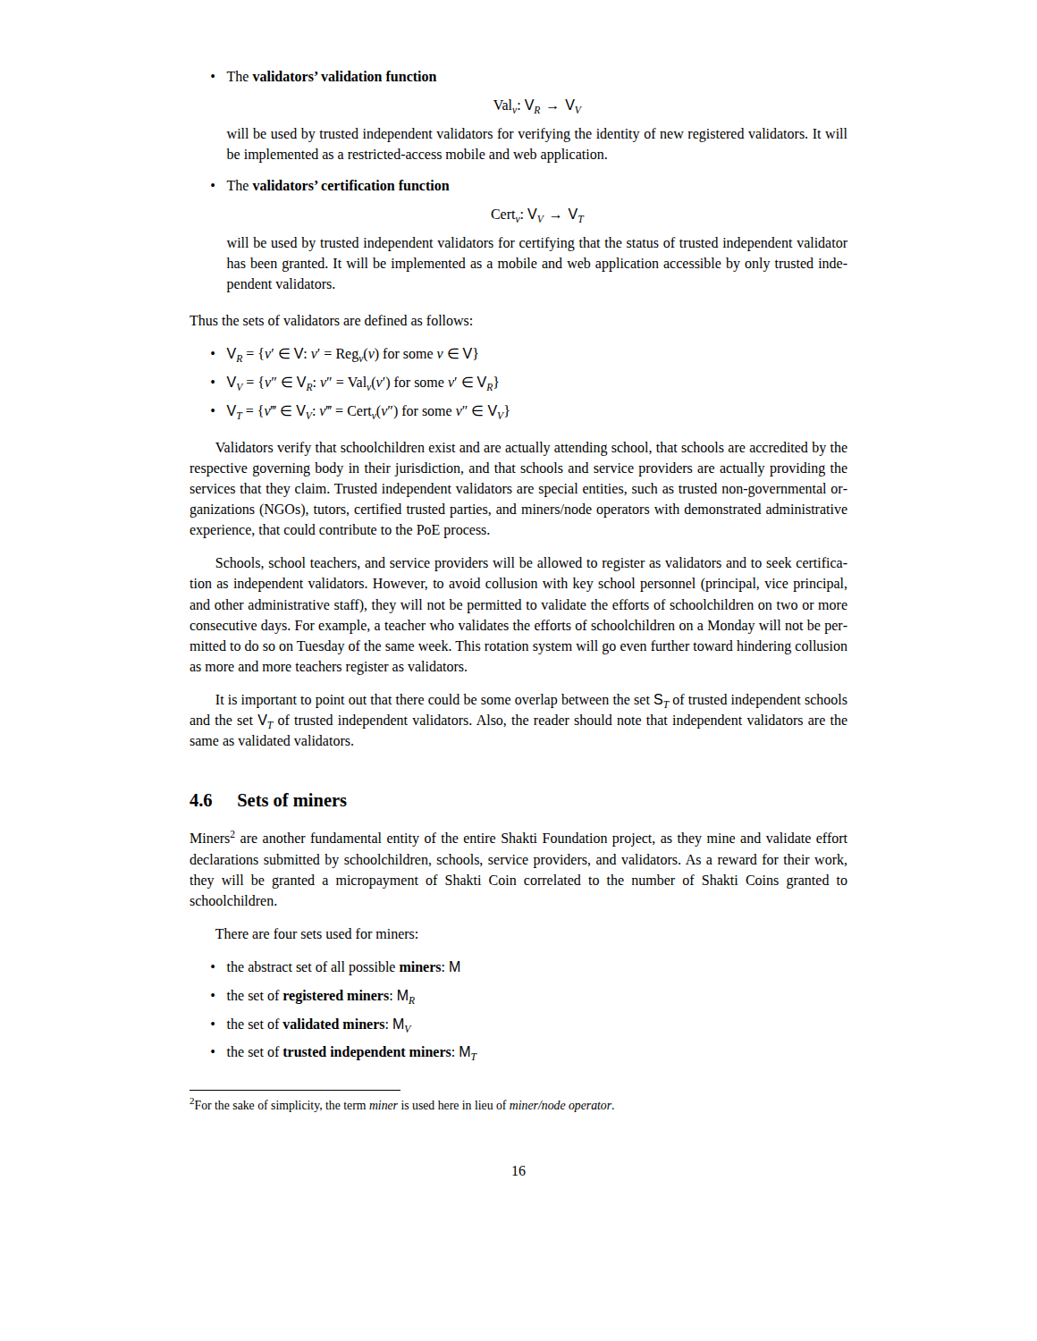The validators’ validation function
Valv: VR → VV
will be used by trusted independent validators for verifying the identity of new registered validators. It will be implemented as a restricted-access mobile and web application.
The validators’ certification function
Certv: VV → VT
will be used by trusted independent validators for certifying that the status of trusted independent validator has been granted. It will be implemented as a mobile and web application accessible by only trusted independent validators.
Thus the sets of validators are defined as follows:
VR = {ν′ ∈ V: ν′ = Regv(ν) for some ν ∈ V}
VV = {ν″ ∈ VR: ν″ = Valv(ν′) for some ν′ ∈ VR}
VT = {ν‴ ∈ VV: ν‴ = Certv(ν″) for some ν″ ∈ VV}
Validators verify that schoolchildren exist and are actually attending school, that schools are accredited by the respective governing body in their jurisdiction, and that schools and service providers are actually providing the services that they claim. Trusted independent validators are special entities, such as trusted non-governmental organizations (NGOs), tutors, certified trusted parties, and miners/node operators with demonstrated administrative experience, that could contribute to the PoE process.
Schools, school teachers, and service providers will be allowed to register as validators and to seek certification as independent validators. However, to avoid collusion with key school personnel (principal, vice principal, and other administrative staff), they will not be permitted to validate the efforts of schoolchildren on two or more consecutive days. For example, a teacher who validates the efforts of schoolchildren on a Monday will not be permitted to do so on Tuesday of the same week. This rotation system will go even further toward hindering collusion as more and more teachers register as validators.
It is important to point out that there could be some overlap between the set ST of trusted independent schools and the set VT of trusted independent validators. Also, the reader should note that independent validators are the same as validated validators.
4.6 Sets of miners
Miners2 are another fundamental entity of the entire Shakti Foundation project, as they mine and validate effort declarations submitted by schoolchildren, schools, service providers, and validators. As a reward for their work, they will be granted a micropayment of Shakti Coin correlated to the number of Shakti Coins granted to schoolchildren.
There are four sets used for miners:
the abstract set of all possible miners: M
the set of registered miners: MR
the set of validated miners: MV
the set of trusted independent miners: MT
2For the sake of simplicity, the term miner is used here in lieu of miner/node operator.
16